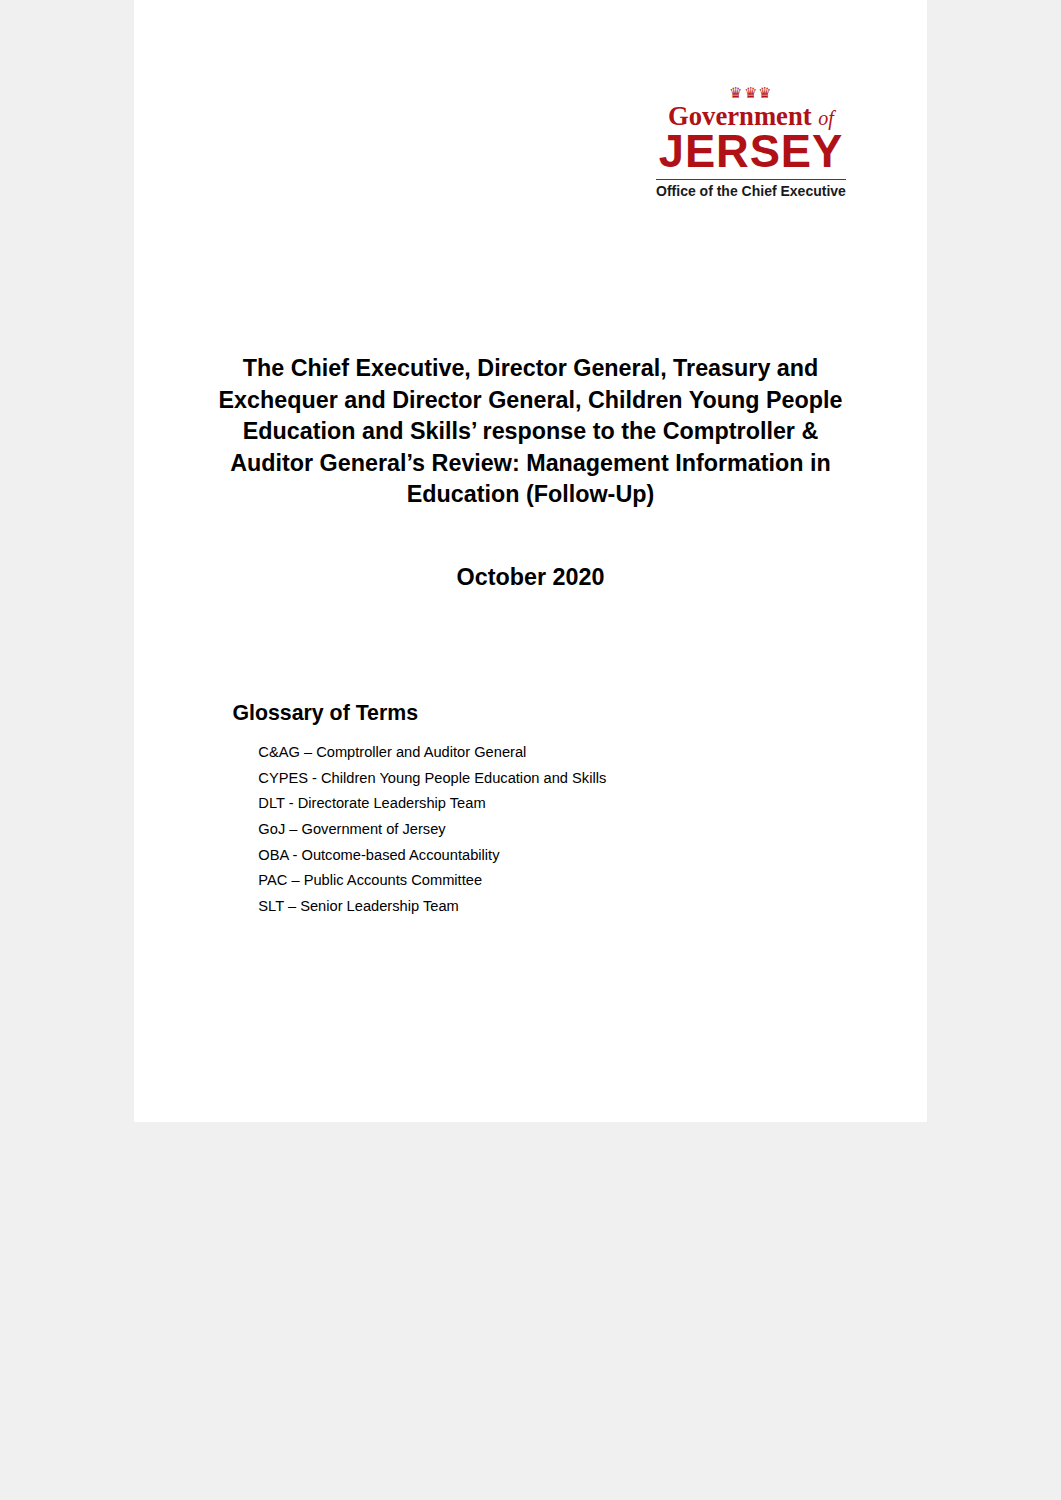♛♛♛
Government of
JERSEY
Office of the Chief Executive
The Chief Executive, Director General, Treasury and Exchequer and Director General, Children Young People Education and Skills’ response to the Comptroller & Auditor General’s Review: Management Information in Education (Follow-Up)
October 2020
Glossary of Terms
C&AG – Comptroller and Auditor General
CYPES - Children Young People Education and Skills
DLT - Directorate Leadership Team
GoJ – Government of Jersey
OBA - Outcome-based Accountability
PAC – Public Accounts Committee
SLT – Senior Leadership Team